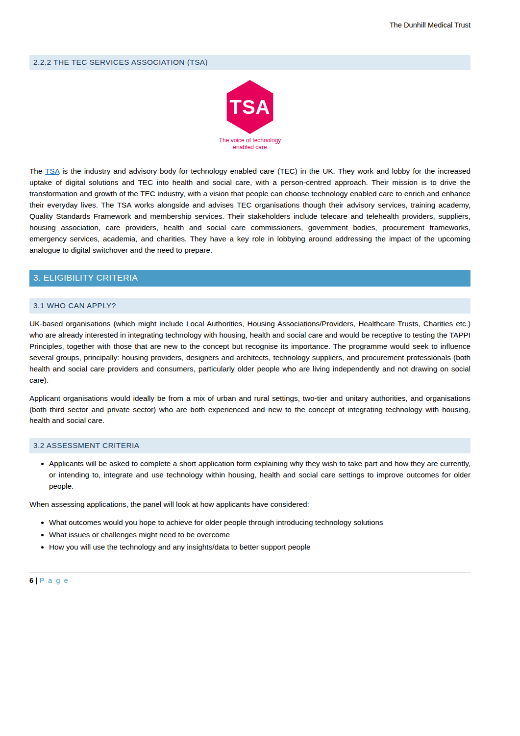The Dunhill Medical Trust
2.2.2 THE TEC SERVICES ASSOCIATION (TSA)
TSA
The voice of technology
enabled care
The TSA is the industry and advisory body for technology enabled care (TEC) in the UK. They work and lobby for the increased uptake of digital solutions and TEC into health and social care, with a person-centred approach. Their mission is to drive the transformation and growth of the TEC industry, with a vision that people can choose technology enabled care to enrich and enhance their everyday lives. The TSA works alongside and advises TEC organisations though their advisory services, training academy, Quality Standards Framework and membership services. Their stakeholders include telecare and telehealth providers, suppliers, housing association, care providers, health and social care commissioners, government bodies, procurement frameworks, emergency services, academia, and charities. They have a key role in lobbying around addressing the impact of the upcoming analogue to digital switchover and the need to prepare.
3. ELIGIBILITY CRITERIA
3.1 WHO CAN APPLY?
UK-based organisations (which might include Local Authorities, Housing Associations/Providers, Healthcare Trusts, Charities etc.) who are already interested in integrating technology with housing, health and social care and would be receptive to testing the TAPPI Principles, together with those that are new to the concept but recognise its importance. The programme would seek to influence several groups, principally: housing providers, designers and architects, technology suppliers, and procurement professionals (both health and social care providers and consumers, particularly older people who are living independently and not drawing on social care).
Applicant organisations would ideally be from a mix of urban and rural settings, two-tier and unitary authorities, and organisations (both third sector and private sector) who are both experienced and new to the concept of integrating technology with housing, health and social care.
3.2 ASSESSMENT CRITERIA
Applicants will be asked to complete a short application form explaining why they wish to take part and how they are currently, or intending to, integrate and use technology within housing, health and social care settings to improve outcomes for older people.
When assessing applications, the panel will look at how applicants have considered:
What outcomes would you hope to achieve for older people through introducing technology solutions
What issues or challenges might need to be overcome
How you will use the technology and any insights/data to better support people
6 | P a g e